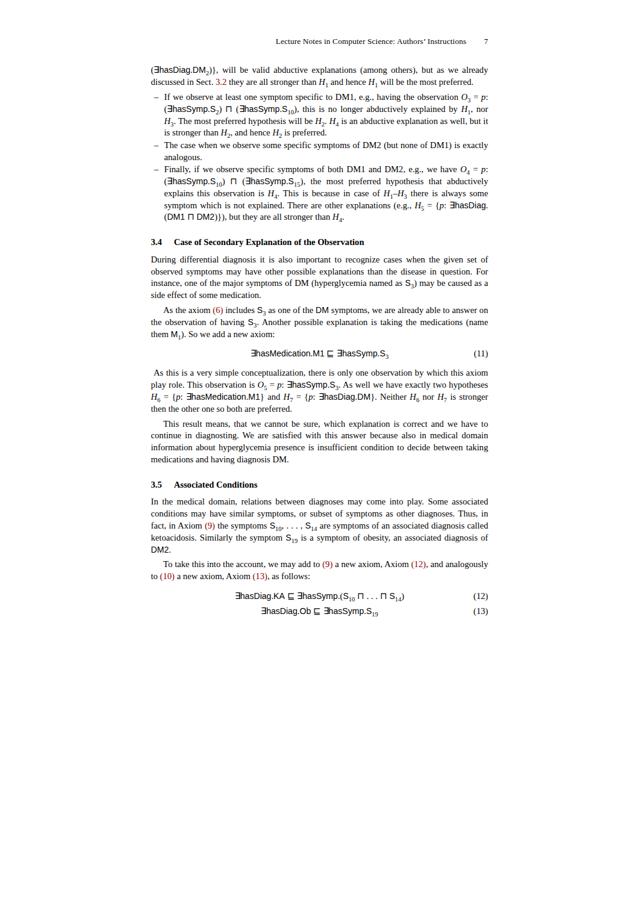Lecture Notes in Computer Science: Authors’ Instructions7
(∃hasDiag.DM2)}, will be valid abductive explanations (among others), but as we already discussed in Sect. 3.2 they are all stronger than H1 and hence H1 will be the most preferred.
If we observe at least one symptom specific to DM1, e.g., having the observation O3 = p: (∃hasSymp.S2) ⊓ (∃hasSymp.S10), this is no longer abductively explained by H1, nor H3. The most preferred hypothesis will be H2. H4 is an abductive explanation as well, but it is stronger than H2, and hence H2 is preferred.
The case when we observe some specific symptoms of DM2 (but none of DM1) is exactly analogous.
Finally, if we observe specific symptoms of both DM1 and DM2, e.g., we have O4 = p: (∃hasSymp.S10) ⊓ (∃hasSymp.S15), the most preferred hypothesis that abductively explains this observation is H4. This is because in case of H1–H3 there is always some symptom which is not explained. There are other explanations (e.g., H5 = {p: ∃hasDiag.(DM1 ⊓ DM2)}), but they are all stronger than H4.
3.4 Case of Secondary Explanation of the Observation
During differential diagnosis it is also important to recognize cases when the given set of observed symptoms may have other possible explanations than the disease in question. For instance, one of the major symptoms of DM (hyperglycemia named as S3) may be caused as a side effect of some medication.
As the axiom (6) includes S3 as one of the DM symptoms, we are already able to answer on the observation of having S3. Another possible explanation is taking the medications (name them M1). So we add a new axiom:
∃hasMedication.M1 ⊑ ∃hasSymp.S3 (11)
As this is a very simple conceptualization, there is only one observation by which this axiom play role. This observation is O5 = p: ∃hasSymp.S3. As well we have exactly two hypotheses H6 = {p: ∃hasMedication.M1} and H7 = {p: ∃hasDiag.DM}. Neither H6 nor H7 is stronger then the other one so both are preferred.
This result means, that we cannot be sure, which explanation is correct and we have to continue in diagnosting. We are satisfied with this answer because also in medical domain information about hyperglycemia presence is insufficient condition to decide between taking medications and having diagnosis DM.
3.5 Associated Conditions
In the medical domain, relations between diagnoses may come into play. Some associated conditions may have similar symptoms, or subset of symptoms as other diagnoses. Thus, in fact, in Axiom (9) the symptoms S10, . . . , S14 are symptoms of an associated diagnosis called ketoacidosis. Similarly the symptom S19 is a symptom of obesity, an associated diagnosis of DM2.
To take this into the account, we may add to (9) a new axiom, Axiom (12), and analogously to (10) a new axiom, Axiom (13), as follows:
∃hasDiag.KA ⊑ ∃hasSymp.(S10 ⊓ . . . ⊓ S14) (12)
∃hasDiag.Ob ⊑ ∃hasSymp.S19 (13)